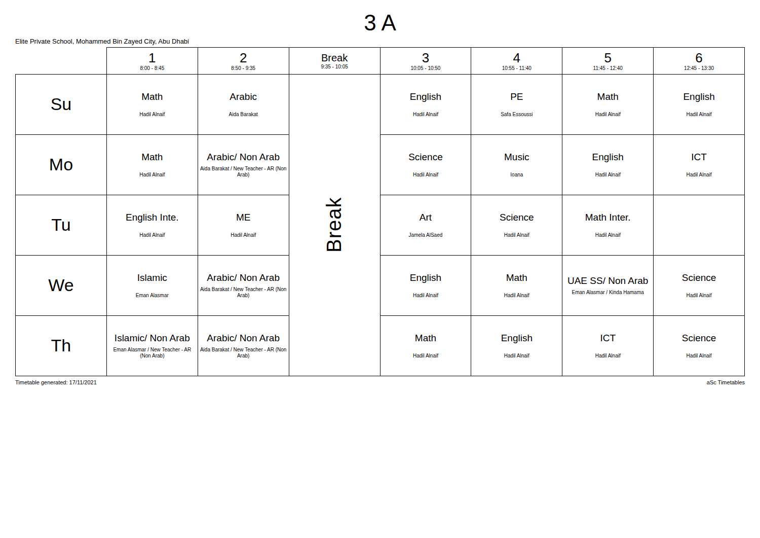3 A
Elite Private School, Mohammed Bin Zayed City, Abu Dhabi
| | 1 8:00 - 8:45 | 2 8:50 - 9:35 | Break 9:35 - 10:05 | 3 10:05 - 10:50 | 4 10:55 - 11:40 | 5 11:45 - 12:40 | 6 12:45 - 13:30 |
| --- | --- | --- | --- | --- | --- | --- | --- |
| Su | Math Hadil Alnaif | Arabic Aida Barakat | Break | English Hadil Alnaif | PE Safa Essoussi | Math Hadil Alnaif | English Hadil Alnaif |
| Mo | Math Hadil Alnaif | Arabic/ Non Arab Aida Barakat / New Teacher - AR (Non Arab) | Science Hadil Alnaif | Music Ioana | English Hadil Alnaif | ICT Hadil Alnaif |
| Tu | English Inte. Hadil Alnaif | ME Hadil Alnaif | Art Jamela AlSaed | Science Hadil Alnaif | Math Inter. Hadil Alnaif | |
| We | Islamic Eman Alasmar | Arabic/ Non Arab Aida Barakat / New Teacher - AR (Non Arab) | English Hadil Alnaif | Math Hadil Alnaif | UAE SS/ Non Arab Eman Alasmar / Kinda Hamama | Science Hadil Alnaif |
| Th | Islamic/ Non Arab Eman Alasmar / New Teacher - AR (Non Arab) | Arabic/ Non Arab Aida Barakat / New Teacher - AR (Non Arab) | Math Hadil Alnaif | English Hadil Alnaif | ICT Hadil Alnaif | Science Hadil Alnaif |
Timetable generated: 17/11/2021 aSc Timetables